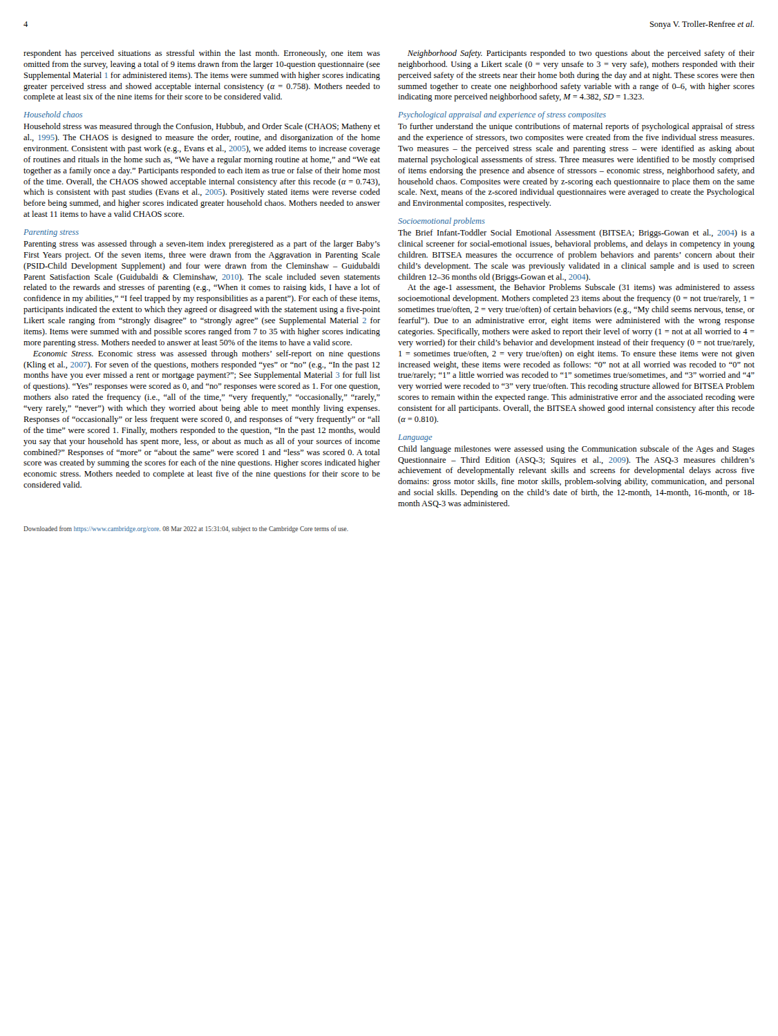4 Sonya V. Troller-Renfree et al.
respondent has perceived situations as stressful within the last month. Erroneously, one item was omitted from the survey, leaving a total of 9 items drawn from the larger 10-question questionnaire (see Supplemental Material 1 for administered items). The items were summed with higher scores indicating greater perceived stress and showed acceptable internal consistency (α = 0.758). Mothers needed to complete at least six of the nine items for their score to be considered valid.
Household chaos
Household stress was measured through the Confusion, Hubbub, and Order Scale (CHAOS; Matheny et al., 1995). The CHAOS is designed to measure the order, routine, and disorganization of the home environment. Consistent with past work (e.g., Evans et al., 2005), we added items to increase coverage of routines and rituals in the home such as, “We have a regular morning routine at home,” and “We eat together as a family once a day.” Participants responded to each item as true or false of their home most of the time. Overall, the CHAOS showed acceptable internal consistency after this recode (α = 0.743), which is consistent with past studies (Evans et al., 2005). Positively stated items were reverse coded before being summed, and higher scores indicated greater household chaos. Mothers needed to answer at least 11 items to have a valid CHAOS score.
Parenting stress
Parenting stress was assessed through a seven-item index preregistered as a part of the larger Baby’s First Years project. Of the seven items, three were drawn from the Aggravation in Parenting Scale (PSID-Child Development Supplement) and four were drawn from the Cleminshaw – Guidubaldi Parent Satisfaction Scale (Guidubaldi & Cleminshaw, 2010). The scale included seven statements related to the rewards and stresses of parenting (e.g., “When it comes to raising kids, I have a lot of confidence in my abilities,” “I feel trapped by my responsibilities as a parent”). For each of these items, participants indicated the extent to which they agreed or disagreed with the statement using a five-point Likert scale ranging from “strongly disagree” to “strongly agree” (see Supplemental Material 2 for items). Items were summed with and possible scores ranged from 7 to 35 with higher scores indicating more parenting stress. Mothers needed to answer at least 50% of the items to have a valid score.
Economic Stress. Economic stress was assessed through mothers’ self-report on nine questions (Kling et al., 2007). For seven of the questions, mothers responded “yes” or “no” (e.g., “In the past 12 months have you ever missed a rent or mortgage payment?”; See Supplemental Material 3 for full list of questions). “Yes” responses were scored as 0, and “no” responses were scored as 1. For one question, mothers also rated the frequency (i.e., “all of the time,” “very frequently,” “occasionally,” “rarely,” “very rarely,” “never”) with which they worried about being able to meet monthly living expenses. Responses of “occasionally” or less frequent were scored 0, and responses of “very frequently” or “all of the time” were scored 1. Finally, mothers responded to the question, “In the past 12 months, would you say that your household has spent more, less, or about as much as all of your sources of income combined?” Responses of “more” or “about the same” were scored 1 and “less” was scored 0. A total score was created by summing the scores for each of the nine questions. Higher scores indicated higher economic stress. Mothers needed to complete at least five of the nine questions for their score to be considered valid.
Neighborhood Safety. Participants responded to two questions about the perceived safety of their neighborhood. Using a Likert scale (0 = very unsafe to 3 = very safe), mothers responded with their perceived safety of the streets near their home both during the day and at night. These scores were then summed together to create one neighborhood safety variable with a range of 0–6, with higher scores indicating more perceived neighborhood safety, M = 4.382, SD = 1.323.
Psychological appraisal and experience of stress composites
To further understand the unique contributions of maternal reports of psychological appraisal of stress and the experience of stressors, two composites were created from the five individual stress measures. Two measures – the perceived stress scale and parenting stress – were identified as asking about maternal psychological assessments of stress. Three measures were identified to be mostly comprised of items endorsing the presence and absence of stressors – economic stress, neighborhood safety, and household chaos. Composites were created by z-scoring each questionnaire to place them on the same scale. Next, means of the z-scored individual questionnaires were averaged to create the Psychological and Environmental composites, respectively.
Socioemotional problems
The Brief Infant-Toddler Social Emotional Assessment (BITSEA; Briggs-Gowan et al., 2004) is a clinical screener for social-emotional issues, behavioral problems, and delays in competency in young children. BITSEA measures the occurrence of problem behaviors and parents’ concern about their child’s development. The scale was previously validated in a clinical sample and is used to screen children 12–36 months old (Briggs-Gowan et al., 2004).
At the age-1 assessment, the Behavior Problems Subscale (31 items) was administered to assess socioemotional development. Mothers completed 23 items about the frequency (0 = not true/rarely, 1 = sometimes true/often, 2 = very true/often) of certain behaviors (e.g., “My child seems nervous, tense, or fearful”). Due to an administrative error, eight items were administered with the wrong response categories. Specifically, mothers were asked to report their level of worry (1 = not at all worried to 4 = very worried) for their child’s behavior and development instead of their frequency (0 = not true/rarely, 1 = sometimes true/often, 2 = very true/often) on eight items. To ensure these items were not given increased weight, these items were recoded as follows: “0” not at all worried was recoded to “0” not true/rarely; “1” a little worried was recoded to “1” sometimes true/sometimes, and “3” worried and “4” very worried were recoded to “3” very true/often. This recoding structure allowed for BITSEA Problem scores to remain within the expected range. This administrative error and the associated recoding were consistent for all participants. Overall, the BITSEA showed good internal consistency after this recode (α = 0.810).
Language
Child language milestones were assessed using the Communication subscale of the Ages and Stages Questionnaire – Third Edition (ASQ-3; Squires et al., 2009). The ASQ-3 measures children’s achievement of developmentally relevant skills and screens for developmental delays across five domains: gross motor skills, fine motor skills, problem-solving ability, communication, and personal and social skills. Depending on the child’s date of birth, the 12-month, 14-month, 16-month, or 18-month ASQ-3 was administered.
Downloaded from https://www.cambridge.org/core. 08 Mar 2022 at 15:31:04, subject to the Cambridge Core terms of use.